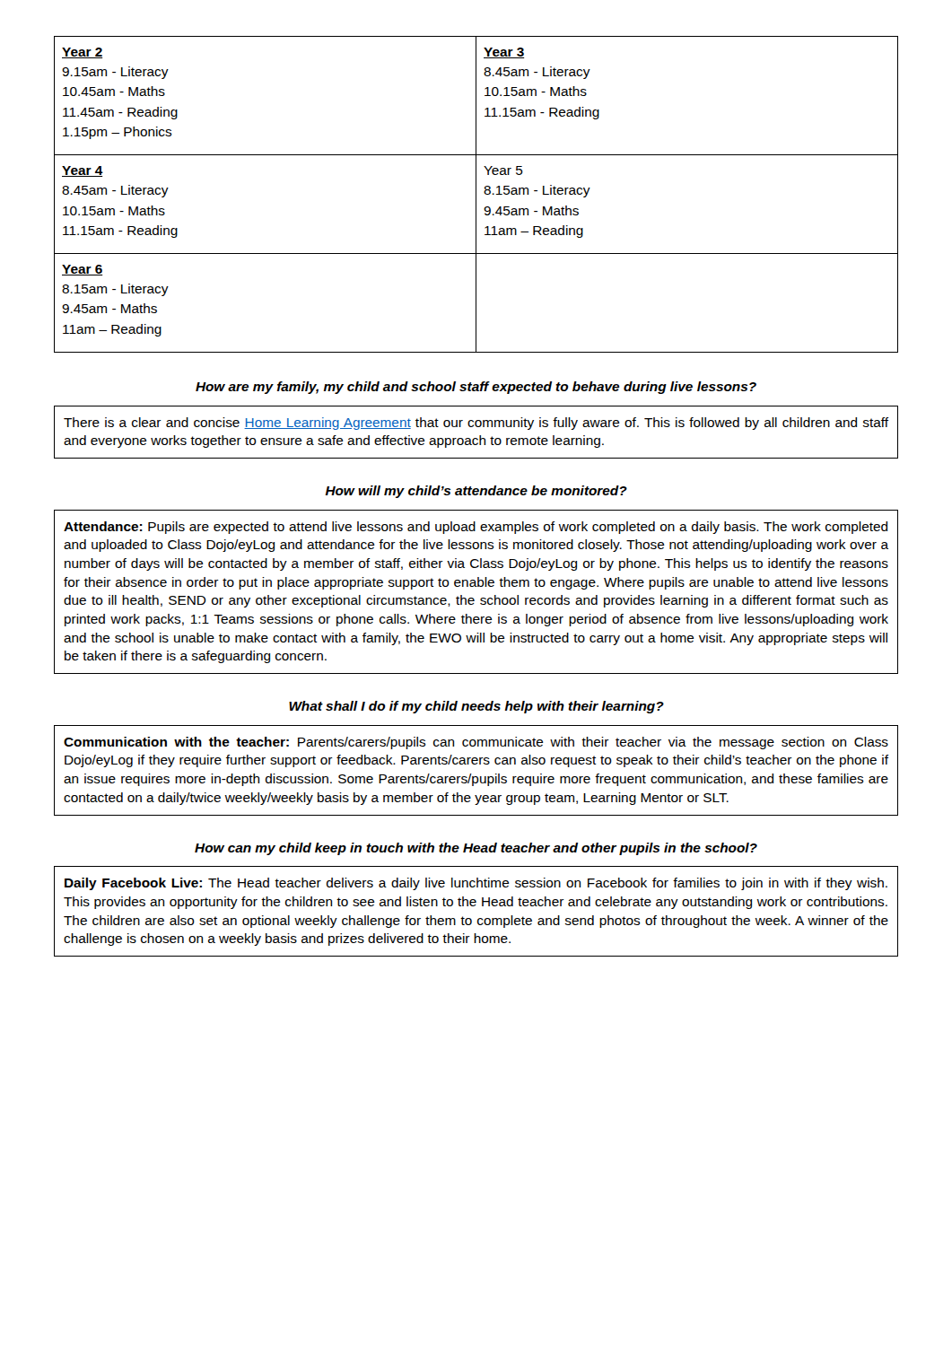| Year 2 9.15am - Literacy 10.45am - Maths 11.45am - Reading 1.15pm – Phonics | Year 3 8.45am - Literacy 10.15am - Maths 11.15am - Reading |
| Year 4 8.45am - Literacy 10.15am - Maths 11.15am - Reading | Year 5 8.15am - Literacy 9.45am - Maths 11am – Reading |
| Year 6 8.15am - Literacy 9.45am - Maths 11am – Reading | |
How are my family, my child and school staff expected to behave during live lessons?
There is a clear and concise Home Learning Agreement that our community is fully aware of. This is followed by all children and staff and everyone works together to ensure a safe and effective approach to remote learning.
How will my child’s attendance be monitored?
Attendance: Pupils are expected to attend live lessons and upload examples of work completed on a daily basis. The work completed and uploaded to Class Dojo/eyLog and attendance for the live lessons is monitored closely. Those not attending/uploading work over a number of days will be contacted by a member of staff, either via Class Dojo/eyLog or by phone. This helps us to identify the reasons for their absence in order to put in place appropriate support to enable them to engage. Where pupils are unable to attend live lessons due to ill health, SEND or any other exceptional circumstance, the school records and provides learning in a different format such as printed work packs, 1:1 Teams sessions or phone calls. Where there is a longer period of absence from live lessons/uploading work and the school is unable to make contact with a family, the EWO will be instructed to carry out a home visit. Any appropriate steps will be taken if there is a safeguarding concern.
What shall I do if my child needs help with their learning?
Communication with the teacher: Parents/carers/pupils can communicate with their teacher via the message section on Class Dojo/eyLog if they require further support or feedback. Parents/carers can also request to speak to their child’s teacher on the phone if an issue requires more in-depth discussion. Some Parents/carers/pupils require more frequent communication, and these families are contacted on a daily/twice weekly/weekly basis by a member of the year group team, Learning Mentor or SLT.
How can my child keep in touch with the Head teacher and other pupils in the school?
Daily Facebook Live: The Head teacher delivers a daily live lunchtime session on Facebook for families to join in with if they wish. This provides an opportunity for the children to see and listen to the Head teacher and celebrate any outstanding work or contributions. The children are also set an optional weekly challenge for them to complete and send photos of throughout the week. A winner of the challenge is chosen on a weekly basis and prizes delivered to their home.